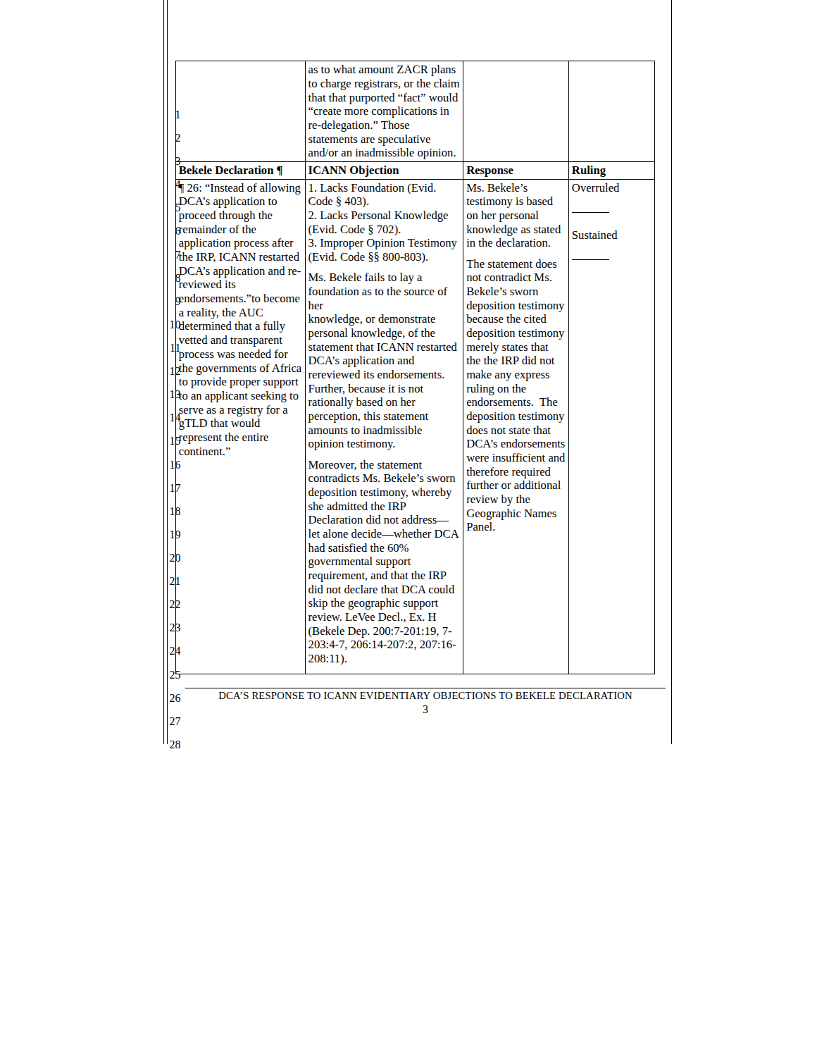1
2
3
4
5
6
7
8
9
10
11
12
13
14
15
16
17
18
19
20
21
22
23
24
25
26
27
28
| | as to what amount ZACR plans to charge registrars, or the claim that that purported “fact” would “create more complications in re-delegation.” Those statements are speculative and/or an inadmissible opinion. | | |
| Bekele Declaration ¶ | ICANN Objection | Response | Ruling |
| ¶ 26: “Instead of allowing DCA’s application to proceed through the remainder of the application process after the IRP, ICANN restarted DCA’s application and re-reviewed its endorsements.”to become a reality, the AUC determined that a fully vetted and transparent process was needed for the governments of Africa to provide proper support to an applicant seeking to serve as a registry for a gTLD that would represent the entire continent.” | 1. Lacks Foundation (Evid. Code § 403). 2. Lacks Personal Knowledge (Evid. Code § 702). 3. Improper Opinion Testimony (Evid. Code §§ 800-803). Ms. Bekele fails to lay a foundation as to the source of her knowledge, or demonstrate personal knowledge, of the statement that ICANN restarted DCA’s application and rereviewed its endorsements. Further, because it is not rationally based on her perception, this statement amounts to inadmissible opinion testimony. Moreover, the statement contradicts Ms. Bekele’s sworn deposition testimony, whereby she admitted the IRP Declaration did not address—let alone decide—whether DCA had satisfied the 60% governmental support requirement, and that the IRP did not declare that DCA could skip the geographic support review. LeVee Decl., Ex. H (Bekele Dep. 200:7-201:19, 7-203:4-7, 206:14-207:2, 207:16-208:11). | Ms. Bekele’s testimony is based on her personal knowledge as stated in the declaration. The statement does not contradict Ms. Bekele’s sworn deposition testimony because the cited deposition testimony merely states that the the IRP did not make any express ruling on the endorsements. The deposition testimony does not state that DCA’s endorsements were insufficient and therefore required further or additional review by the Geographic Names Panel. | Overruled Sustained |
DCA’S RESPONSE TO ICANN EVIDENTIARY OBJECTIONS TO BEKELE DECLARATION
3